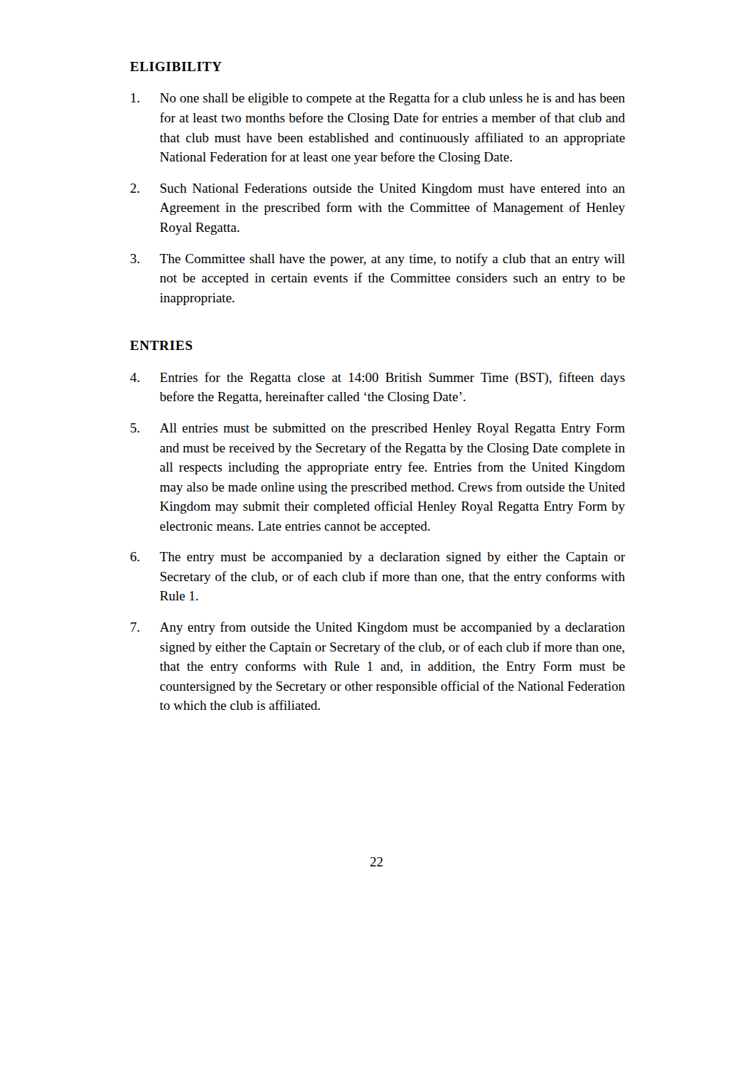ELIGIBILITY
1. No one shall be eligible to compete at the Regatta for a club unless he is and has been for at least two months before the Closing Date for entries a member of that club and that club must have been established and continuously affiliated to an appropriate National Federation for at least one year before the Closing Date.
2. Such National Federations outside the United Kingdom must have entered into an Agreement in the prescribed form with the Committee of Management of Henley Royal Regatta.
3. The Committee shall have the power, at any time, to notify a club that an entry will not be accepted in certain events if the Committee considers such an entry to be inappropriate.
ENTRIES
4. Entries for the Regatta close at 14:00 British Summer Time (BST), fifteen days before the Regatta, hereinafter called ‘the Closing Date’.
5. All entries must be submitted on the prescribed Henley Royal Regatta Entry Form and must be received by the Secretary of the Regatta by the Closing Date complete in all respects including the appropriate entry fee. Entries from the United Kingdom may also be made online using the prescribed method. Crews from outside the United Kingdom may submit their completed official Henley Royal Regatta Entry Form by electronic means. Late entries cannot be accepted.
6. The entry must be accompanied by a declaration signed by either the Captain or Secretary of the club, or of each club if more than one, that the entry conforms with Rule 1.
7. Any entry from outside the United Kingdom must be accompanied by a declaration signed by either the Captain or Secretary of the club, or of each club if more than one, that the entry conforms with Rule 1 and, in addition, the Entry Form must be countersigned by the Secretary or other responsible official of the National Federation to which the club is affiliated.
22